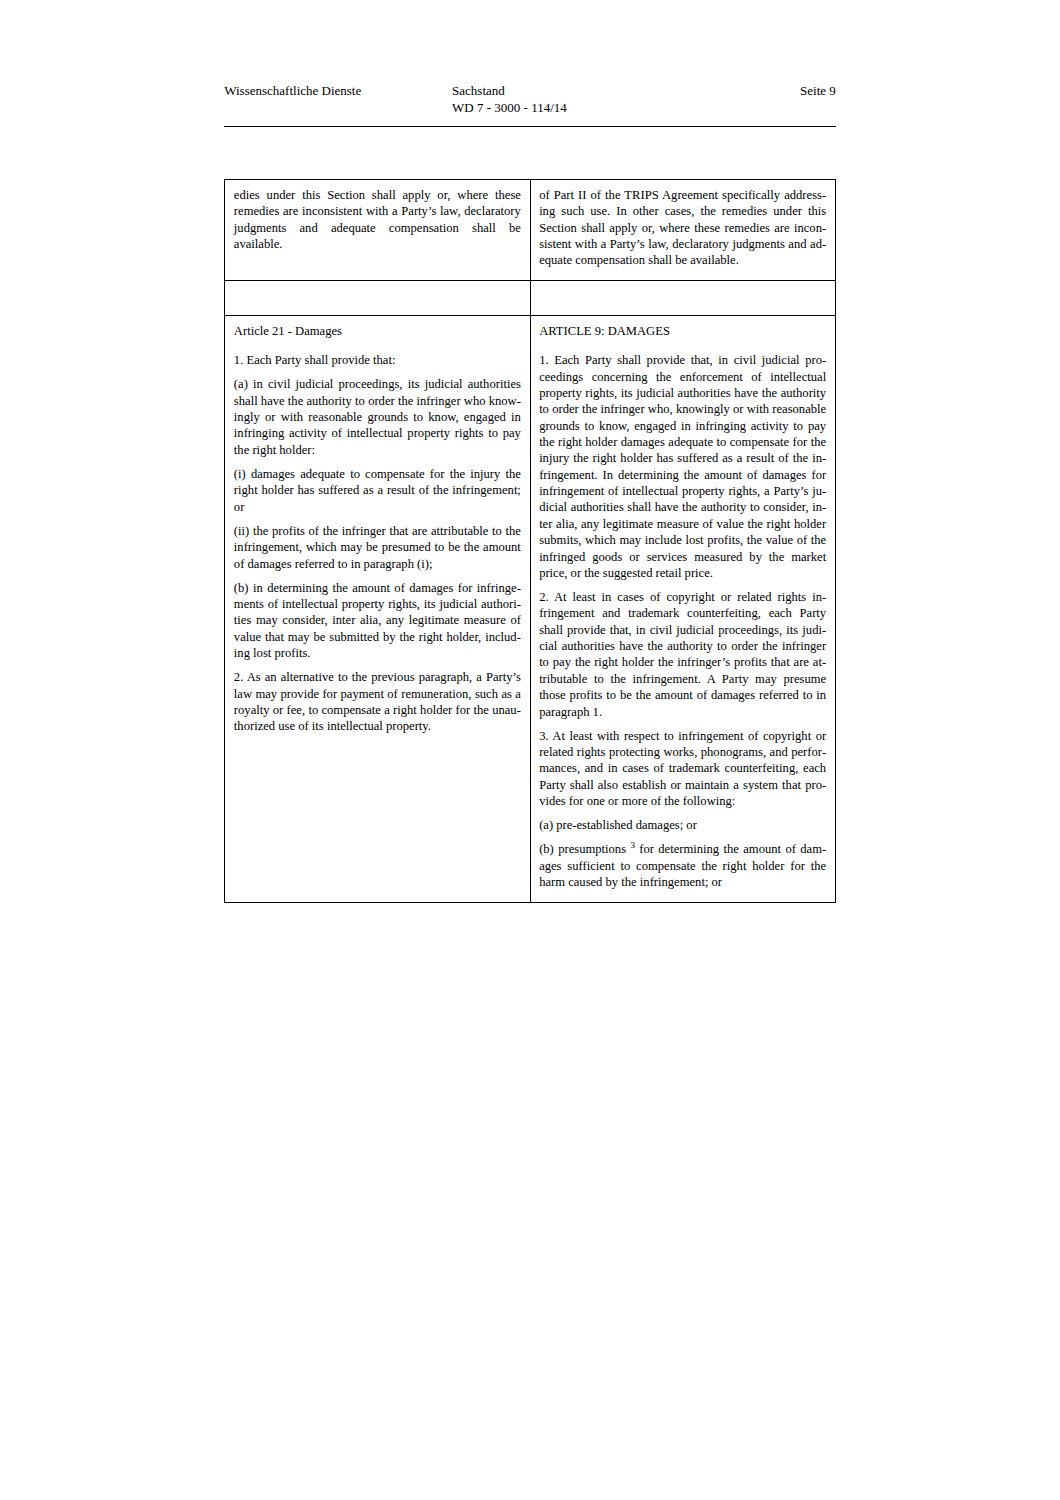Wissenschaftliche Dienste
Sachstand WD 7 - 3000 - 114/14
Seite 9
| edies under this Section shall apply or, where these remedies are inconsistent with a Party’s law, declaratory judgments and adequate compensation shall be available. | of Part II of the TRIPS Agreement specifically addressing such use. In other cases, the remedies under this Section shall apply or, where these remedies are inconsistent with a Party’s law, declaratory judgments and adequate compensation shall be available. |
| Article 21 - Damages 1. Each Party shall provide that: (a) in civil judicial proceedings, its judicial authorities shall have the authority to order the infringer who knowingly or with reasonable grounds to know, engaged in infringing activity of intellectual property rights to pay the right holder: (i) damages adequate to compensate for the injury the right holder has suffered as a result of the infringement; or (ii) the profits of the infringer that are attributable to the infringement, which may be presumed to be the amount of damages referred to in paragraph (i); (b) in determining the amount of damages for infringements of intellectual property rights, its judicial authorities may consider, inter alia, any legitimate measure of value that may be submitted by the right holder, including lost profits. 2. As an alternative to the previous paragraph, a Party’s law may provide for payment of remuneration, such as a royalty or fee, to compensate a right holder for the unauthorized use of its intellectual property. | ARTICLE 9: DAMAGES 1. Each Party shall provide that, in civil judicial proceedings concerning the enforcement of intellectual property rights, its judicial authorities have the authority to order the infringer who, knowingly or with reasonable grounds to know, engaged in infringing activity to pay the right holder damages adequate to compensate for the injury the right holder has suffered as a result of the infringement. In determining the amount of damages for infringement of intellectual property rights, a Party’s judicial authorities shall have the authority to consider, inter alia, any legitimate measure of value the right holder submits, which may include lost profits, the value of the infringed goods or services measured by the market price, or the suggested retail price. 2. At least in cases of copyright or related rights infringement and trademark counterfeiting, each Party shall provide that, in civil judicial proceedings, its judicial authorities have the authority to order the infringer to pay the right holder the infringer’s profits that are attributable to the infringement. A Party may presume those profits to be the amount of damages referred to in paragraph 1. 3. At least with respect to infringement of copyright or related rights protecting works, phonograms, and performances, and in cases of trademark counterfeiting, each Party shall also establish or maintain a system that provides for one or more of the following: (a) pre-established damages; or (b) presumptions 3 for determining the amount of damages sufficient to compensate the right holder for the harm caused by the infringement; or |